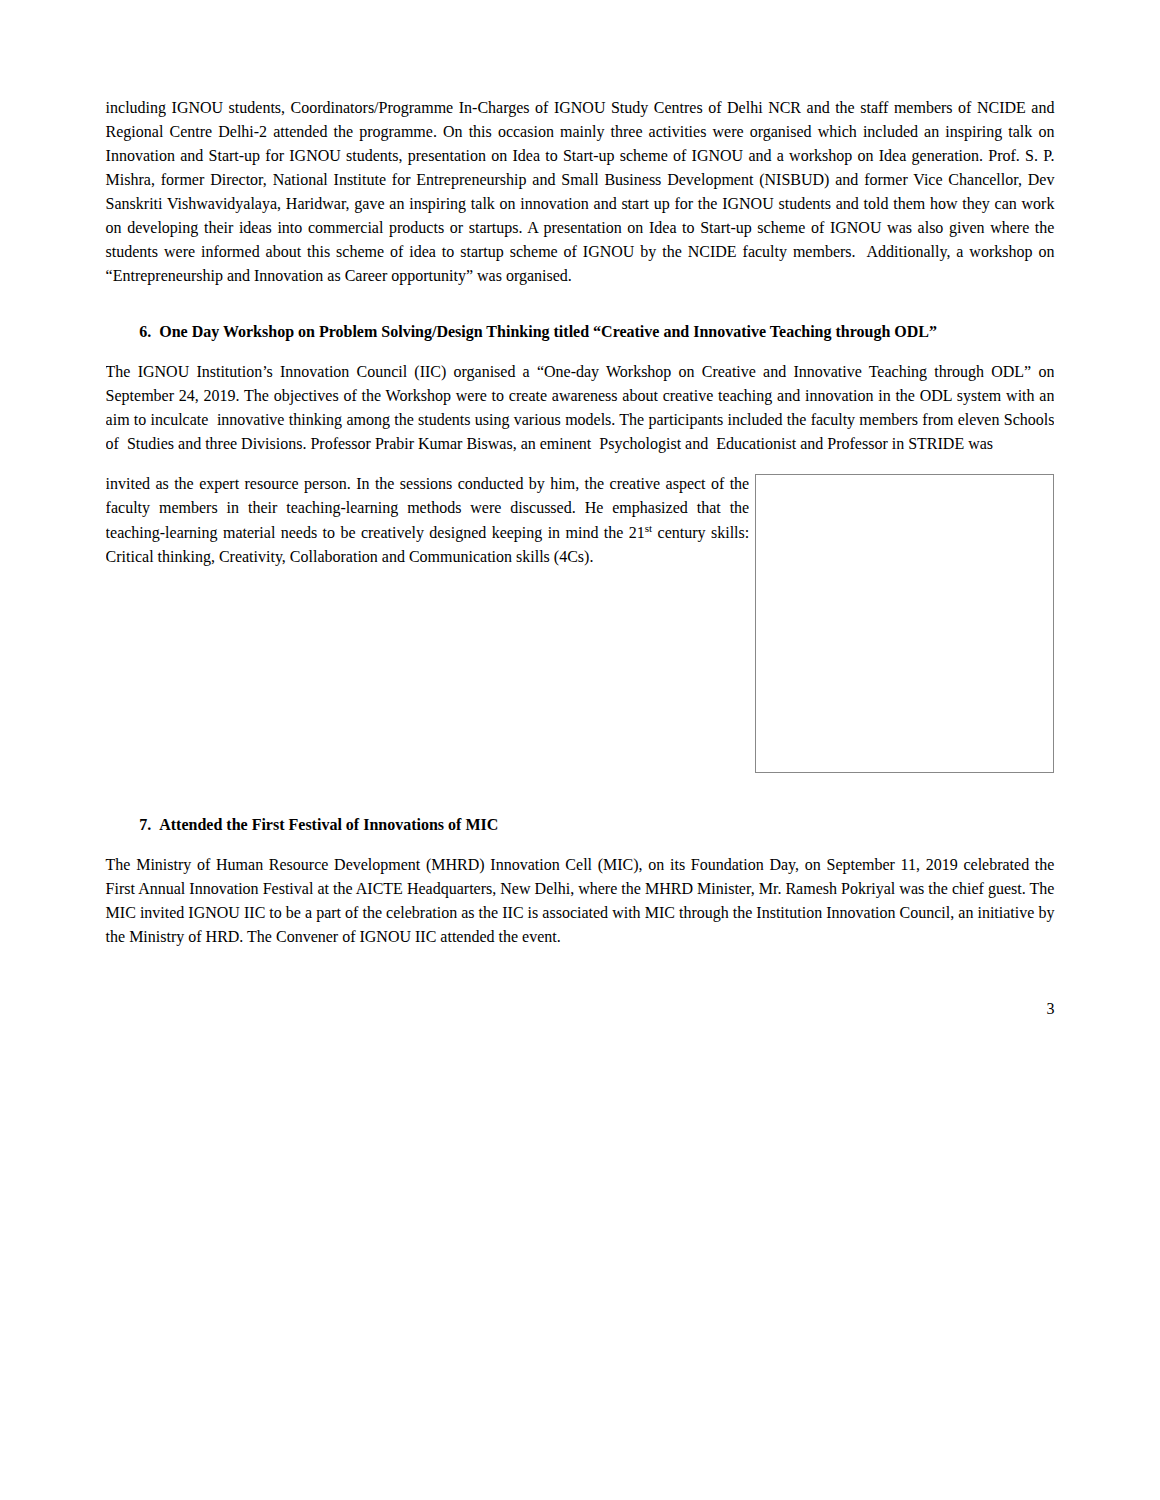including IGNOU students, Coordinators/Programme In-Charges of IGNOU Study Centres of Delhi NCR and the staff members of NCIDE and Regional Centre Delhi-2 attended the programme. On this occasion mainly three activities were organised which included an inspiring talk on Innovation and Start-up for IGNOU students, presentation on Idea to Start-up scheme of IGNOU and a workshop on Idea generation. Prof. S. P. Mishra, former Director, National Institute for Entrepreneurship and Small Business Development (NISBUD) and former Vice Chancellor, Dev Sanskriti Vishwavidyalaya, Haridwar, gave an inspiring talk on innovation and start up for the IGNOU students and told them how they can work on developing their ideas into commercial products or startups. A presentation on Idea to Start-up scheme of IGNOU was also given where the students were informed about this scheme of idea to startup scheme of IGNOU by the NCIDE faculty members. Additionally, a workshop on “Entrepreneurship and Innovation as Career opportunity” was organised.
6. One Day Workshop on Problem Solving/Design Thinking titled “Creative and Innovative Teaching through ODL”
The IGNOU Institution’s Innovation Council (IIC) organised a “One-day Workshop on Creative and Innovative Teaching through ODL” on September 24, 2019. The objectives of the Workshop were to create awareness about creative teaching and innovation in the ODL system with an aim to inculcate innovative thinking among the students using various models. The participants included the faculty members from eleven Schools of Studies and three Divisions. Professor Prabir Kumar Biswas, an eminent Psychologist and Educationist and Professor in STRIDE was
invited as the expert resource person. In the sessions conducted by him, the creative aspect of the faculty members in their teaching-learning methods were discussed. He emphasized that the teaching-learning material needs to be creatively designed keeping in mind the 21st century skills: Critical thinking, Creativity, Collaboration and Communication skills (4Cs).
7. Attended the First Festival of Innovations of MIC
The Ministry of Human Resource Development (MHRD) Innovation Cell (MIC), on its Foundation Day, on September 11, 2019 celebrated the First Annual Innovation Festival at the AICTE Headquarters, New Delhi, where the MHRD Minister, Mr. Ramesh Pokriyal was the chief guest. The MIC invited IGNOU IIC to be a part of the celebration as the IIC is associated with MIC through the Institution Innovation Council, an initiative by the Ministry of HRD. The Convener of IGNOU IIC attended the event.
3